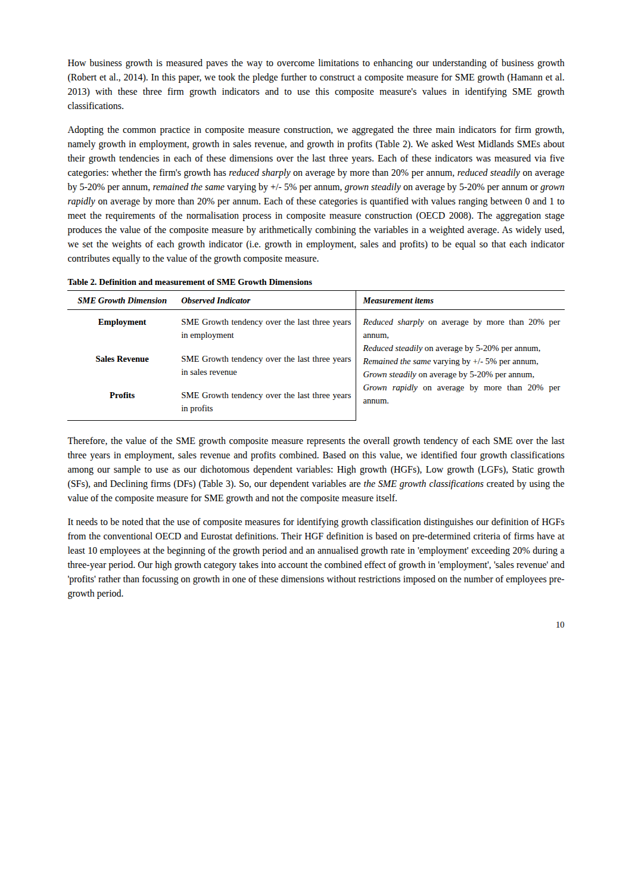How business growth is measured paves the way to overcome limitations to enhancing our understanding of business growth (Robert et al., 2014). In this paper, we took the pledge further to construct a composite measure for SME growth (Hamann et al. 2013) with these three firm growth indicators and to use this composite measure's values in identifying SME growth classifications.
Adopting the common practice in composite measure construction, we aggregated the three main indicators for firm growth, namely growth in employment, growth in sales revenue, and growth in profits (Table 2). We asked West Midlands SMEs about their growth tendencies in each of these dimensions over the last three years. Each of these indicators was measured via five categories: whether the firm's growth has reduced sharply on average by more than 20% per annum, reduced steadily on average by 5-20% per annum, remained the same varying by +/- 5% per annum, grown steadily on average by 5-20% per annum or grown rapidly on average by more than 20% per annum. Each of these categories is quantified with values ranging between 0 and 1 to meet the requirements of the normalisation process in composite measure construction (OECD 2008). The aggregation stage produces the value of the composite measure by arithmetically combining the variables in a weighted average. As widely used, we set the weights of each growth indicator (i.e. growth in employment, sales and profits) to be equal so that each indicator contributes equally to the value of the growth composite measure.
Table 2. Definition and measurement of SME Growth Dimensions
| SME Growth Dimension | Observed Indicator | Measurement items |
| --- | --- | --- |
| Employment | SME Growth tendency over the last three years in employment | Reduced sharply on average by more than 20% per annum, Reduced steadily on average by 5-20% per annum, Remained the same varying by +/- 5% per annum, Grown steadily on average by 5-20% per annum, Grown rapidly on average by more than 20% per annum. |
| Sales Revenue | SME Growth tendency over the last three years in sales revenue |
| Profits | SME Growth tendency over the last three years in profits |
Therefore, the value of the SME growth composite measure represents the overall growth tendency of each SME over the last three years in employment, sales revenue and profits combined. Based on this value, we identified four growth classifications among our sample to use as our dichotomous dependent variables: High growth (HGFs), Low growth (LGFs), Static growth (SFs), and Declining firms (DFs) (Table 3). So, our dependent variables are the SME growth classifications created by using the value of the composite measure for SME growth and not the composite measure itself.
It needs to be noted that the use of composite measures for identifying growth classification distinguishes our definition of HGFs from the conventional OECD and Eurostat definitions. Their HGF definition is based on pre-determined criteria of firms have at least 10 employees at the beginning of the growth period and an annualised growth rate in 'employment' exceeding 20% during a three-year period. Our high growth category takes into account the combined effect of growth in 'employment', 'sales revenue' and 'profits' rather than focussing on growth in one of these dimensions without restrictions imposed on the number of employees pre-growth period.
10